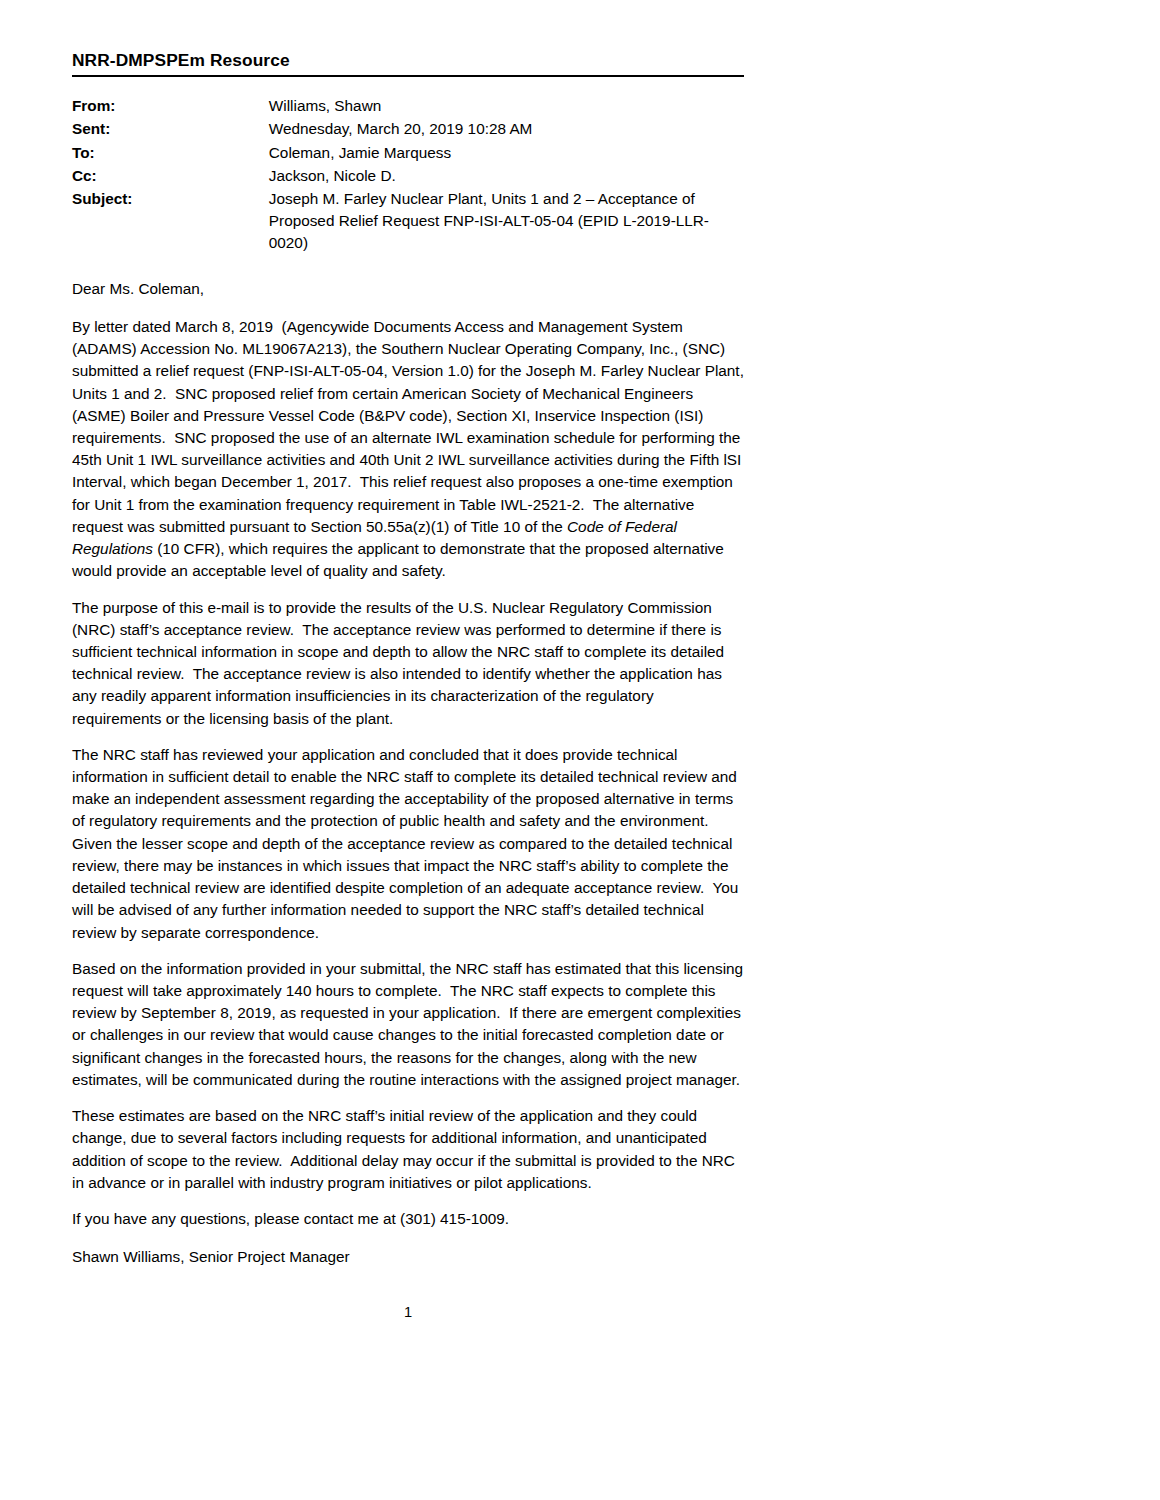NRR-DMPSPEm Resource
| From: | Williams, Shawn |
| Sent: | Wednesday, March 20, 2019 10:28 AM |
| To: | Coleman, Jamie Marquess |
| Cc: | Jackson, Nicole D. |
| Subject: | Joseph M. Farley Nuclear Plant, Units 1 and 2 – Acceptance of Proposed Relief Request FNP-ISI-ALT-05-04 (EPID L-2019-LLR-0020) |
Dear Ms. Coleman,
By letter dated March 8, 2019 (Agencywide Documents Access and Management System (ADAMS) Accession No. ML19067A213), the Southern Nuclear Operating Company, Inc., (SNC) submitted a relief request (FNP-ISI-ALT-05-04, Version 1.0) for the Joseph M. Farley Nuclear Plant, Units 1 and 2. SNC proposed relief from certain American Society of Mechanical Engineers (ASME) Boiler and Pressure Vessel Code (B&PV code), Section XI, Inservice Inspection (ISI) requirements. SNC proposed the use of an alternate IWL examination schedule for performing the 45th Unit 1 IWL surveillance activities and 40th Unit 2 IWL surveillance activities during the Fifth lSI Interval, which began December 1, 2017. This relief request also proposes a one-time exemption for Unit 1 from the examination frequency requirement in Table IWL-2521-2. The alternative request was submitted pursuant to Section 50.55a(z)(1) of Title 10 of the Code of Federal Regulations (10 CFR), which requires the applicant to demonstrate that the proposed alternative would provide an acceptable level of quality and safety.
The purpose of this e-mail is to provide the results of the U.S. Nuclear Regulatory Commission (NRC) staff’s acceptance review. The acceptance review was performed to determine if there is sufficient technical information in scope and depth to allow the NRC staff to complete its detailed technical review. The acceptance review is also intended to identify whether the application has any readily apparent information insufficiencies in its characterization of the regulatory requirements or the licensing basis of the plant.
The NRC staff has reviewed your application and concluded that it does provide technical information in sufficient detail to enable the NRC staff to complete its detailed technical review and make an independent assessment regarding the acceptability of the proposed alternative in terms of regulatory requirements and the protection of public health and safety and the environment. Given the lesser scope and depth of the acceptance review as compared to the detailed technical review, there may be instances in which issues that impact the NRC staff’s ability to complete the detailed technical review are identified despite completion of an adequate acceptance review. You will be advised of any further information needed to support the NRC staff’s detailed technical review by separate correspondence.
Based on the information provided in your submittal, the NRC staff has estimated that this licensing request will take approximately 140 hours to complete. The NRC staff expects to complete this review by September 8, 2019, as requested in your application. If there are emergent complexities or challenges in our review that would cause changes to the initial forecasted completion date or significant changes in the forecasted hours, the reasons for the changes, along with the new estimates, will be communicated during the routine interactions with the assigned project manager.
These estimates are based on the NRC staff’s initial review of the application and they could change, due to several factors including requests for additional information, and unanticipated addition of scope to the review. Additional delay may occur if the submittal is provided to the NRC in advance or in parallel with industry program initiatives or pilot applications.
If you have any questions, please contact me at (301) 415-1009.
Shawn Williams, Senior Project Manager
1